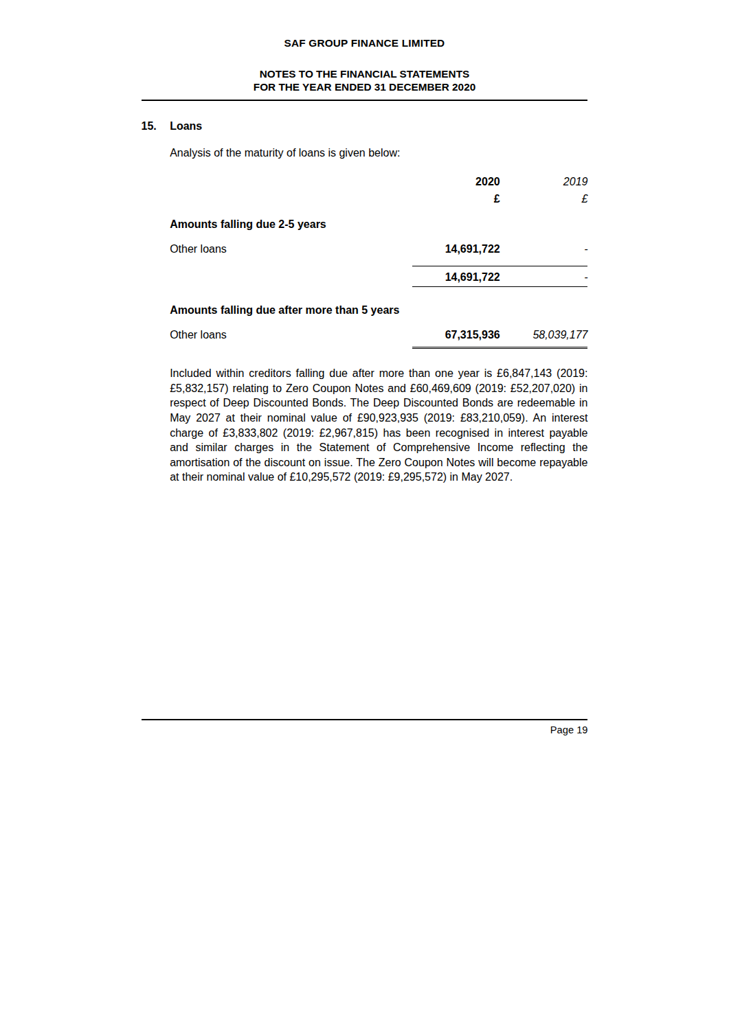SAF GROUP FINANCE LIMITED
NOTES TO THE FINANCIAL STATEMENTS
FOR THE YEAR ENDED 31 DECEMBER 2020
15.
Loans
Analysis of the maturity of loans is given below:
| | 2020 | 2019 |
| | £ | £ |
| Amounts falling due 2-5 years | | |
| Other loans | 14,691,722 | - |
| | 14,691,722 | - |
| Amounts falling due after more than 5 years | | |
| Other loans | 67,315,936 | 58,039,177 |
Included within creditors falling due after more than one year is £6,847,143 (2019: £5,832,157) relating to Zero Coupon Notes and £60,469,609 (2019: £52,207,020) in respect of Deep Discounted Bonds. The Deep Discounted Bonds are redeemable in May 2027 at their nominal value of £90,923,935 (2019: £83,210,059). An interest charge of £3,833,802 (2019: £2,967,815) has been recognised in interest payable and similar charges in the Statement of Comprehensive Income reflecting the amortisation of the discount on issue. The Zero Coupon Notes will become repayable at their nominal value of £10,295,572 (2019: £9,295,572) in May 2027.
Page 19